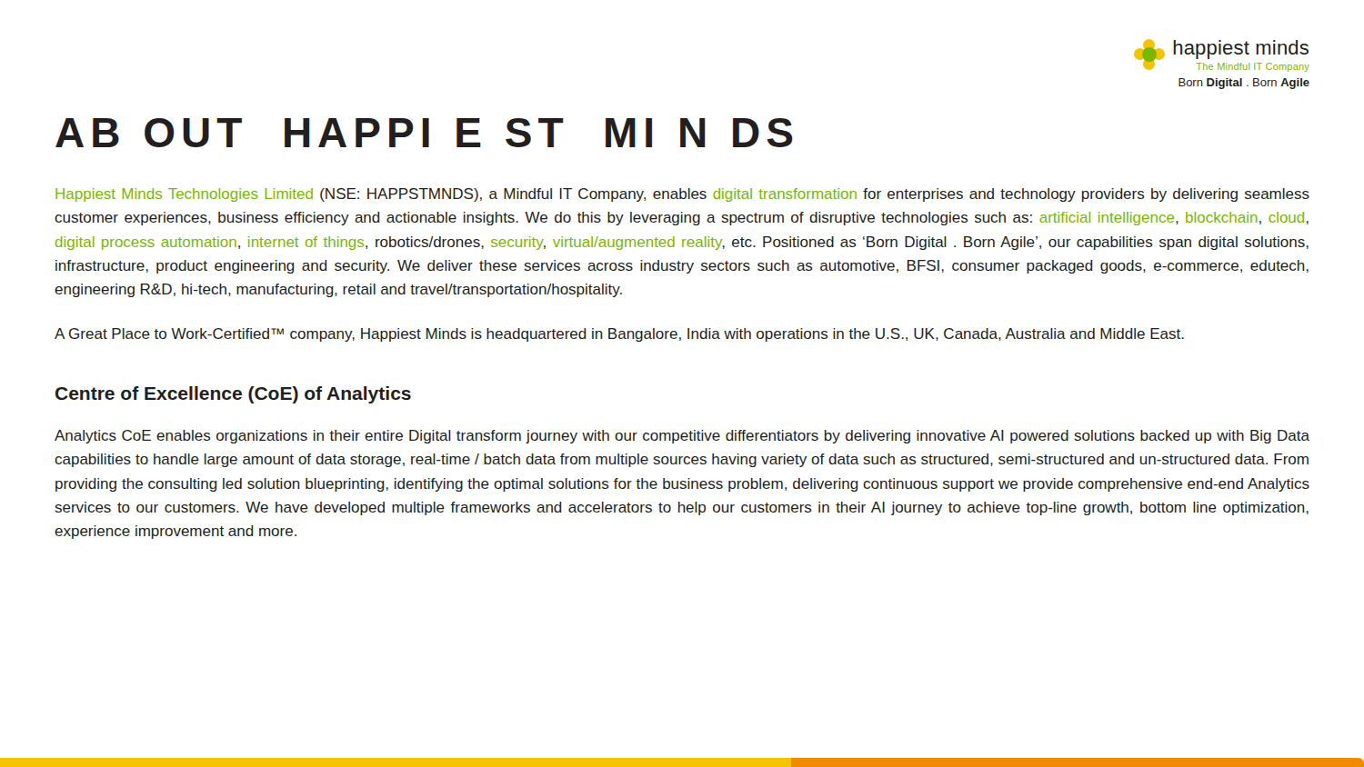happiest minds
The Mindful IT Company
Born Digital . Born Agile
AB OUT HAPPI E ST MI N DS
Happiest Minds Technologies Limited (NSE: HAPPSTMNDS), a Mindful IT Company, enables digital transformation for enterprises and technology providers by delivering seamless customer experiences, business efficiency and actionable insights. We do this by leveraging a spectrum of disruptive technologies such as: artificial intelligence, blockchain, cloud, digital process automation, internet of things, robotics/drones, security, virtual/augmented reality, etc. Positioned as ‘Born Digital . Born Agile’, our capabilities span digital solutions, infrastructure, product engineering and security. We deliver these services across industry sectors such as automotive, BFSI, consumer packaged goods, e-commerce, edutech, engineering R&D, hi-tech, manufacturing, retail and travel/transportation/hospitality.
A Great Place to Work-Certified™ company, Happiest Minds is headquartered in Bangalore, India with operations in the U.S., UK, Canada, Australia and Middle East.
Centre of Excellence (CoE) of Analytics
Analytics CoE enables organizations in their entire Digital transform journey with our competitive differentiators by delivering innovative AI powered solutions backed up with Big Data capabilities to handle large amount of data storage, real-time / batch data from multiple sources having variety of data such as structured, semi-structured and un-structured data. From providing the consulting led solution blueprinting, identifying the optimal solutions for the business problem, delivering continuous support we provide comprehensive end-end Analytics services to our customers. We have developed multiple frameworks and accelerators to help our customers in their AI journey to achieve top-line growth, bottom line optimization, experience improvement and more.